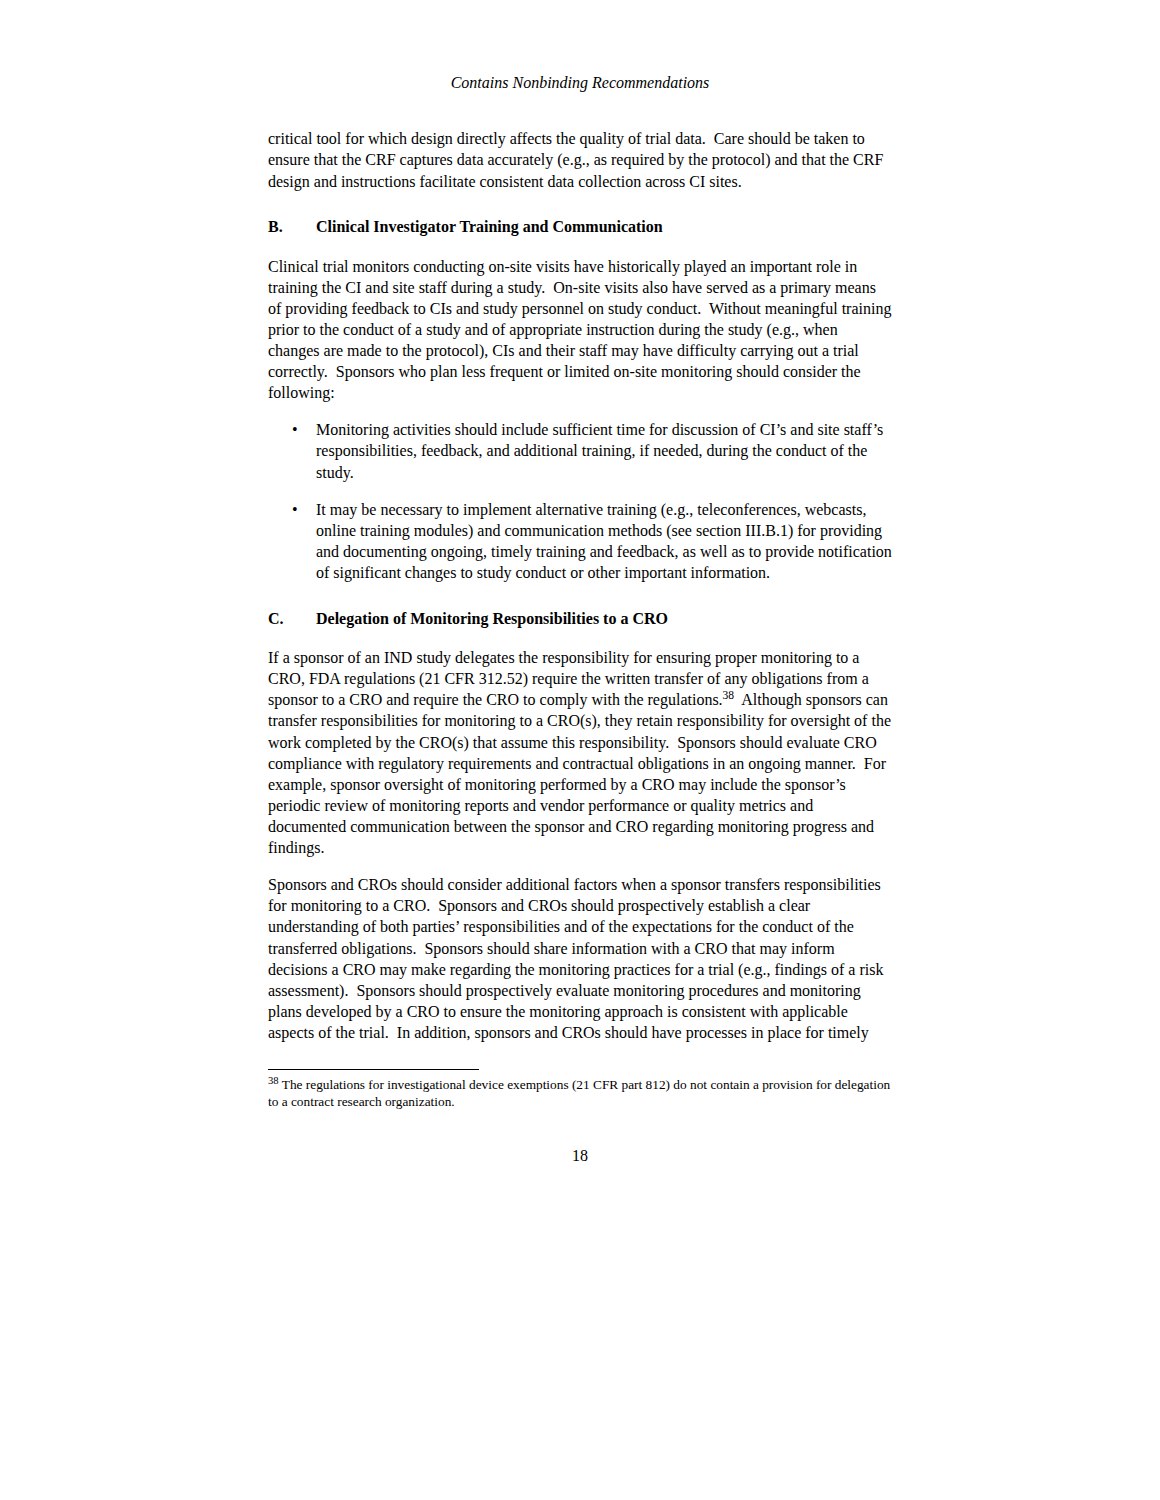Contains Nonbinding Recommendations
critical tool for which design directly affects the quality of trial data. Care should be taken to ensure that the CRF captures data accurately (e.g., as required by the protocol) and that the CRF design and instructions facilitate consistent data collection across CI sites.
B. Clinical Investigator Training and Communication
Clinical trial monitors conducting on-site visits have historically played an important role in training the CI and site staff during a study. On-site visits also have served as a primary means of providing feedback to CIs and study personnel on study conduct. Without meaningful training prior to the conduct of a study and of appropriate instruction during the study (e.g., when changes are made to the protocol), CIs and their staff may have difficulty carrying out a trial correctly. Sponsors who plan less frequent or limited on-site monitoring should consider the following:
Monitoring activities should include sufficient time for discussion of CI’s and site staff’s responsibilities, feedback, and additional training, if needed, during the conduct of the study.
It may be necessary to implement alternative training (e.g., teleconferences, webcasts, online training modules) and communication methods (see section III.B.1) for providing and documenting ongoing, timely training and feedback, as well as to provide notification of significant changes to study conduct or other important information.
C. Delegation of Monitoring Responsibilities to a CRO
If a sponsor of an IND study delegates the responsibility for ensuring proper monitoring to a CRO, FDA regulations (21 CFR 312.52) require the written transfer of any obligations from a sponsor to a CRO and require the CRO to comply with the regulations.38 Although sponsors can transfer responsibilities for monitoring to a CRO(s), they retain responsibility for oversight of the work completed by the CRO(s) that assume this responsibility. Sponsors should evaluate CRO compliance with regulatory requirements and contractual obligations in an ongoing manner. For example, sponsor oversight of monitoring performed by a CRO may include the sponsor’s periodic review of monitoring reports and vendor performance or quality metrics and documented communication between the sponsor and CRO regarding monitoring progress and findings.
Sponsors and CROs should consider additional factors when a sponsor transfers responsibilities for monitoring to a CRO. Sponsors and CROs should prospectively establish a clear understanding of both parties’ responsibilities and of the expectations for the conduct of the transferred obligations. Sponsors should share information with a CRO that may inform decisions a CRO may make regarding the monitoring practices for a trial (e.g., findings of a risk assessment). Sponsors should prospectively evaluate monitoring procedures and monitoring plans developed by a CRO to ensure the monitoring approach is consistent with applicable aspects of the trial. In addition, sponsors and CROs should have processes in place for timely
38 The regulations for investigational device exemptions (21 CFR part 812) do not contain a provision for delegation to a contract research organization.
18